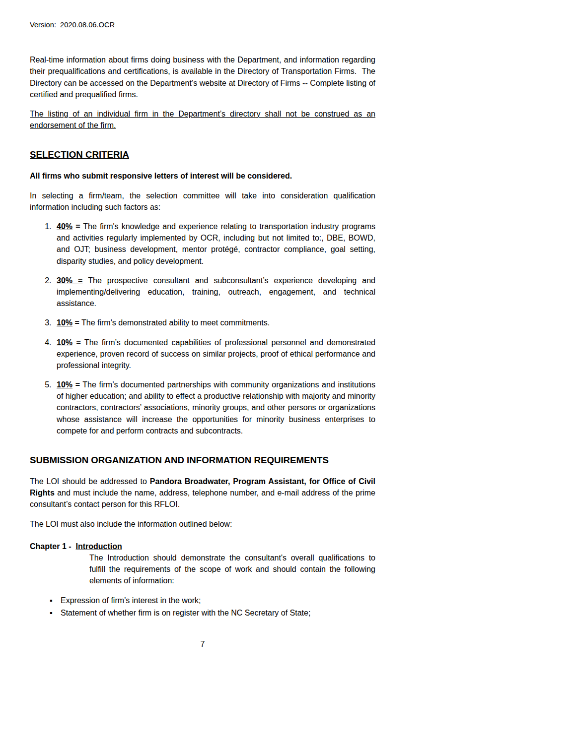Version: 2020.08.06.OCR
Real-time information about firms doing business with the Department, and information regarding their prequalifications and certifications, is available in the Directory of Transportation Firms. The Directory can be accessed on the Department’s website at Directory of Firms -- Complete listing of certified and prequalified firms.
The listing of an individual firm in the Department’s directory shall not be construed as an endorsement of the firm.
SELECTION CRITERIA
All firms who submit responsive letters of interest will be considered.
In selecting a firm/team, the selection committee will take into consideration qualification information including such factors as:
40% = The firm's knowledge and experience relating to transportation industry programs and activities regularly implemented by OCR, including but not limited to:, DBE, BOWD, and OJT; business development, mentor protégé, contractor compliance, goal setting, disparity studies, and policy development.
30% = The prospective consultant and subconsultant’s experience developing and implementing/delivering education, training, outreach, engagement, and technical assistance.
10% = The firm's demonstrated ability to meet commitments.
10% = The firm’s documented capabilities of professional personnel and demonstrated experience, proven record of success on similar projects, proof of ethical performance and professional integrity.
10% = The firm’s documented partnerships with community organizations and institutions of higher education; and ability to effect a productive relationship with majority and minority contractors, contractors’ associations, minority groups, and other persons or organizations whose assistance will increase the opportunities for minority business enterprises to compete for and perform contracts and subcontracts.
SUBMISSION ORGANIZATION AND INFORMATION REQUIREMENTS
The LOI should be addressed to Pandora Broadwater, Program Assistant, for Office of Civil Rights and must include the name, address, telephone number, and e-mail address of the prime consultant’s contact person for this RFLOI.
The LOI must also include the information outlined below:
Chapter 1 - Introduction
The Introduction should demonstrate the consultant's overall qualifications to fulfill the requirements of the scope of work and should contain the following elements of information:
Expression of firm’s interest in the work;
Statement of whether firm is on register with the NC Secretary of State;
7